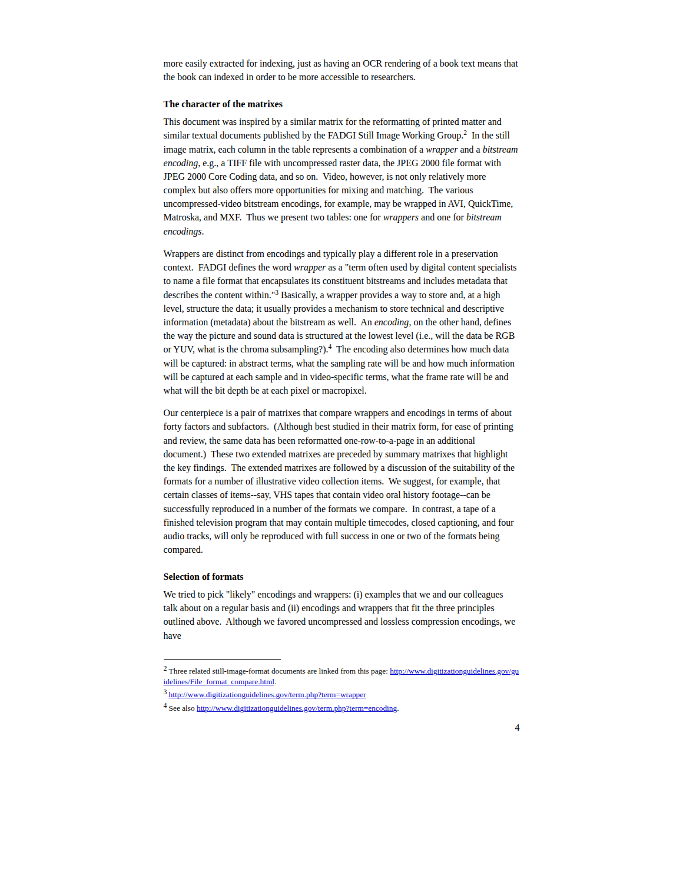more easily extracted for indexing, just as having an OCR rendering of a book text means that the book can indexed in order to be more accessible to researchers.
The character of the matrixes
This document was inspired by a similar matrix for the reformatting of printed matter and similar textual documents published by the FADGI Still Image Working Group.2 In the still image matrix, each column in the table represents a combination of a wrapper and a bitstream encoding, e.g., a TIFF file with uncompressed raster data, the JPEG 2000 file format with JPEG 2000 Core Coding data, and so on. Video, however, is not only relatively more complex but also offers more opportunities for mixing and matching. The various uncompressed-video bitstream encodings, for example, may be wrapped in AVI, QuickTime, Matroska, and MXF. Thus we present two tables: one for wrappers and one for bitstream encodings.
Wrappers are distinct from encodings and typically play a different role in a preservation context. FADGI defines the word wrapper as a "term often used by digital content specialists to name a file format that encapsulates its constituent bitstreams and includes metadata that describes the content within."3 Basically, a wrapper provides a way to store and, at a high level, structure the data; it usually provides a mechanism to store technical and descriptive information (metadata) about the bitstream as well. An encoding, on the other hand, defines the way the picture and sound data is structured at the lowest level (i.e., will the data be RGB or YUV, what is the chroma subsampling?).4 The encoding also determines how much data will be captured: in abstract terms, what the sampling rate will be and how much information will be captured at each sample and in video-specific terms, what the frame rate will be and what will the bit depth be at each pixel or macropixel.
Our centerpiece is a pair of matrixes that compare wrappers and encodings in terms of about forty factors and subfactors. (Although best studied in their matrix form, for ease of printing and review, the same data has been reformatted one-row-to-a-page in an additional document.) These two extended matrixes are preceded by summary matrixes that highlight the key findings. The extended matrixes are followed by a discussion of the suitability of the formats for a number of illustrative video collection items. We suggest, for example, that certain classes of items--say, VHS tapes that contain video oral history footage--can be successfully reproduced in a number of the formats we compare. In contrast, a tape of a finished television program that may contain multiple timecodes, closed captioning, and four audio tracks, will only be reproduced with full success in one or two of the formats being compared.
Selection of formats
We tried to pick "likely" encodings and wrappers: (i) examples that we and our colleagues talk about on a regular basis and (ii) encodings and wrappers that fit the three principles outlined above. Although we favored uncompressed and lossless compression encodings, we have
2 Three related still-image-format documents are linked from this page: http://www.digitizationguidelines.gov/guidelines/File_format_compare.html.
3 http://www.digitizationguidelines.gov/term.php?term=wrapper
4 See also http://www.digitizationguidelines.gov/term.php?term=encoding.
4